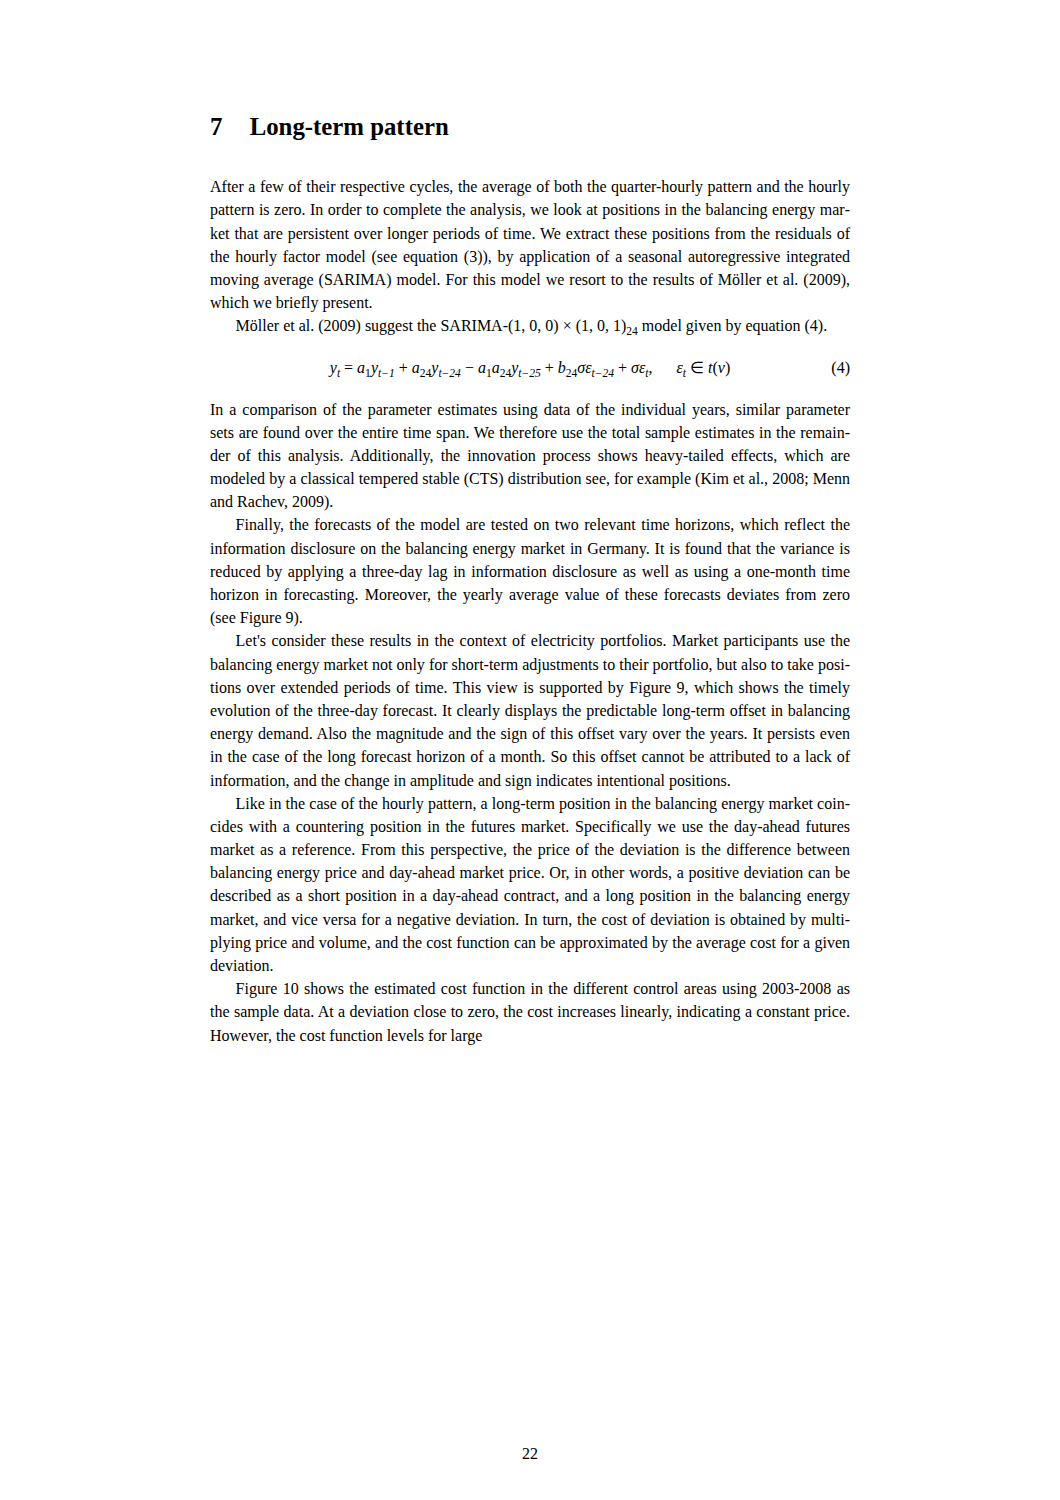7 Long-term pattern
After a few of their respective cycles, the average of both the quarter-hourly pattern and the hourly pattern is zero. In order to complete the analysis, we look at positions in the balancing energy market that are persistent over longer periods of time. We extract these positions from the residuals of the hourly factor model (see equation (3)), by application of a seasonal autoregressive integrated moving average (SARIMA) model. For this model we resort to the results of Möller et al. (2009), which we briefly present.
Möller et al. (2009) suggest the SARIMA-(1, 0, 0) × (1, 0, 1)24 model given by equation (4).
yt = a1yt−1 + a24yt−24 − a1a24yt−25 + b24σεt−24 + σεt, εt ∈ t(ν) (4)
In a comparison of the parameter estimates using data of the individual years, similar parameter sets are found over the entire time span. We therefore use the total sample estimates in the remainder of this analysis. Additionally, the innovation process shows heavy-tailed effects, which are modeled by a classical tempered stable (CTS) distribution see, for example (Kim et al., 2008; Menn and Rachev, 2009).
Finally, the forecasts of the model are tested on two relevant time horizons, which reflect the information disclosure on the balancing energy market in Germany. It is found that the variance is reduced by applying a three-day lag in information disclosure as well as using a one-month time horizon in forecasting. Moreover, the yearly average value of these forecasts deviates from zero (see Figure 9).
Let's consider these results in the context of electricity portfolios. Market participants use the balancing energy market not only for short-term adjustments to their portfolio, but also to take positions over extended periods of time. This view is supported by Figure 9, which shows the timely evolution of the three-day forecast. It clearly displays the predictable long-term offset in balancing energy demand. Also the magnitude and the sign of this offset vary over the years. It persists even in the case of the long forecast horizon of a month. So this offset cannot be attributed to a lack of information, and the change in amplitude and sign indicates intentional positions.
Like in the case of the hourly pattern, a long-term position in the balancing energy market coincides with a countering position in the futures market. Specifically we use the day-ahead futures market as a reference. From this perspective, the price of the deviation is the difference between balancing energy price and day-ahead market price. Or, in other words, a positive deviation can be described as a short position in a day-ahead contract, and a long position in the balancing energy market, and vice versa for a negative deviation. In turn, the cost of deviation is obtained by multiplying price and volume, and the cost function can be approximated by the average cost for a given deviation.
Figure 10 shows the estimated cost function in the different control areas using 2003-2008 as the sample data. At a deviation close to zero, the cost increases linearly, indicating a constant price. However, the cost function levels for large
22